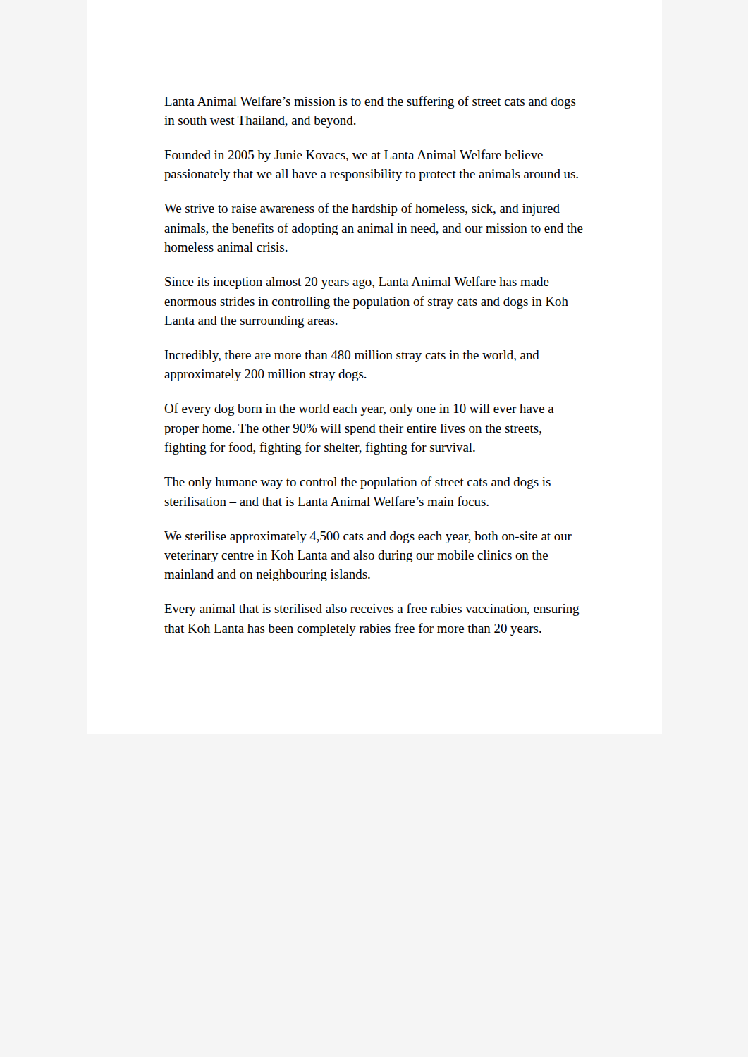Lanta Animal Welfare’s mission is to end the suffering of street cats and dogs in south west Thailand, and beyond.
Founded in 2005 by Junie Kovacs, we at Lanta Animal Welfare believe passionately that we all have a responsibility to protect the animals around us.
We strive to raise awareness of the hardship of homeless, sick, and injured animals, the benefits of adopting an animal in need, and our mission to end the homeless animal crisis.
Since its inception almost 20 years ago, Lanta Animal Welfare has made enormous strides in controlling the population of stray cats and dogs in Koh Lanta and the surrounding areas.
Incredibly, there are more than 480 million stray cats in the world, and approximately 200 million stray dogs.
Of every dog born in the world each year, only one in 10 will ever have a proper home. The other 90% will spend their entire lives on the streets, fighting for food, fighting for shelter, fighting for survival.
The only humane way to control the population of street cats and dogs is sterilisation – and that is Lanta Animal Welfare’s main focus.
We sterilise approximately 4,500 cats and dogs each year, both on-site at our veterinary centre in Koh Lanta and also during our mobile clinics on the mainland and on neighbouring islands.
Every animal that is sterilised also receives a free rabies vaccination, ensuring that Koh Lanta has been completely rabies free for more than 20 years.